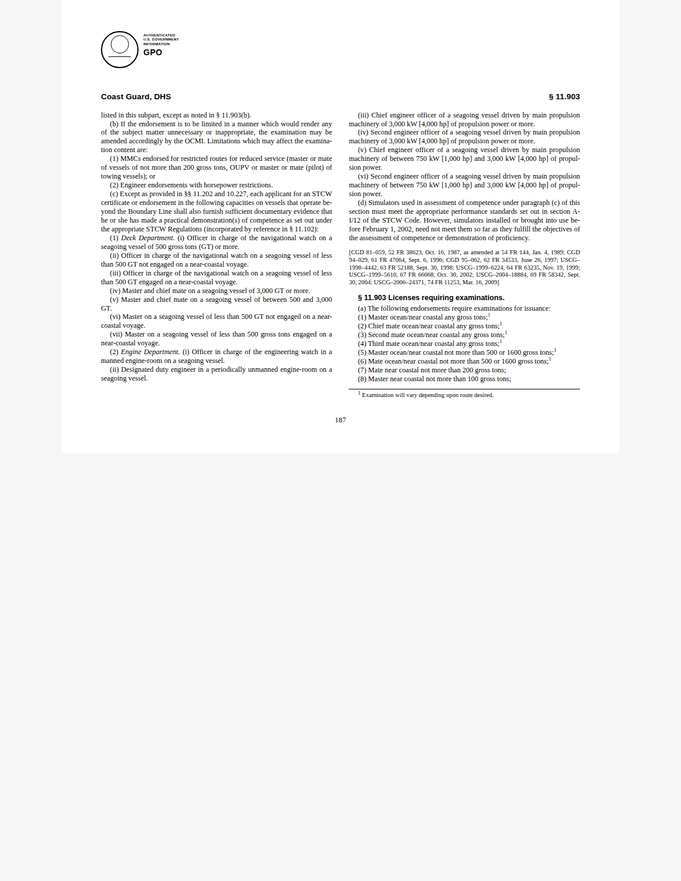AUTHENTICATED
U.S. GOVERNMENT
INFORMATION GPO
Coast Guard, DHS § 11.903
listed in this subpart, except as noted in § 11.903(b).
(b) If the endorsement is to be limited in a manner which would render any of the subject matter unnecessary or inappropriate, the examination may be amended accordingly by the OCMI. Limitations which may affect the examination content are:
(1) MMCs endorsed for restricted routes for reduced service (master or mate of vessels of not more than 200 gross tons, OUPV or master or mate (pilot) of towing vessels); or
(2) Engineer endorsements with horsepower restrictions.
(c) Except as provided in §§ 11.202 and 10.227, each applicant for an STCW certificate or endorsement in the following capacities on vessels that operate beyond the Boundary Line shall also furnish sufficient documentary evidence that he or she has made a practical demonstration(s) of competence as set out under the appropriate STCW Regulations (incorporated by reference in § 11.102):
(1) Deck Department. (i) Officer in charge of the navigational watch on a seagoing vessel of 500 gross tons (GT) or more.
(ii) Officer in charge of the navigational watch on a seagoing vessel of less than 500 GT not engaged on a near-coastal voyage.
(iii) Officer in charge of the navigational watch on a seagoing vessel of less than 500 GT engaged on a near-coastal voyage.
(iv) Master and chief mate on a seagoing vessel of 3,000 GT or more.
(v) Master and chief mate on a seagoing vessel of between 500 and 3,000 GT.
(vi) Master on a seagoing vessel of less than 500 GT not engaged on a near-coastal voyage.
(vii) Master on a seagoing vessel of less than 500 gross tons engaged on a near-coastal voyage.
(2) Engine Department. (i) Officer in charge of the engineering watch in a manned engine-room on a seagoing vessel.
(ii) Designated duty engineer in a periodically unmanned engine-room on a seagoing vessel.
(iii) Chief engineer officer of a seagoing vessel driven by main propulsion machinery of 3,000 kW [4,000 hp] of propulsion power or more.
(iv) Second engineer officer of a seagoing vessel driven by main propulsion machinery of 3,000 kW [4,000 hp] of propulsion power or more.
(v) Chief engineer officer of a seagoing vessel driven by main propulsion machinery of between 750 kW [1,000 hp] and 3,000 kW [4,000 hp] of propulsion power.
(vi) Second engineer officer of a seagoing vessel driven by main propulsion machinery of between 750 kW [1,000 hp] and 3,000 kW [4,000 hp] of propulsion power.
(d) Simulators used in assessment of competence under paragraph (c) of this section must meet the appropriate performance standards set out in section A-I/12 of the STCW Code. However, simulators installed or brought into use before February 1, 2002, need not meet them so far as they fulfill the objectives of the assessment of competence or demonstration of proficiency.
[CGD 81–059, 52 FR 38623, Oct. 16, 1987, as amended at 54 FR 144, Jan. 4, 1989; CGD 94–029, 61 FR 47064, Sept. 6, 1996; CGD 95–062, 62 FR 34533, June 26, 1997; USCG–1998–4442, 63 FR 52188, Sept. 30, 1998; USCG–1999–6224, 64 FR 63235, Nov. 19, 1999; USCG–1999–5610, 67 FR 66068, Oct. 30, 2002; USCG–2004–18884, 69 FR 58342, Sept. 30, 2004; USCG–2006–24371, 74 FR 11253, Mar. 16, 2009]
§ 11.903 Licenses requiring examinations.
(a) The following endorsements require examinations for issuance:
(1) Master ocean/near coastal any gross tons;1
(2) Chief mate ocean/near coastal any gross tons;1
(3) Second mate ocean/near coastal any gross tons;1
(4) Third mate ocean/near coastal any gross tons;1
(5) Master ocean/near coastal not more than 500 or 1600 gross tons;1
(6) Mate ocean/near coastal not more than 500 or 1600 gross tons;1
(7) Mate near coastal not more than 200 gross tons;
(8) Master near coastal not more than 100 gross tons;
1 Examination will vary depending upon route desired.
187